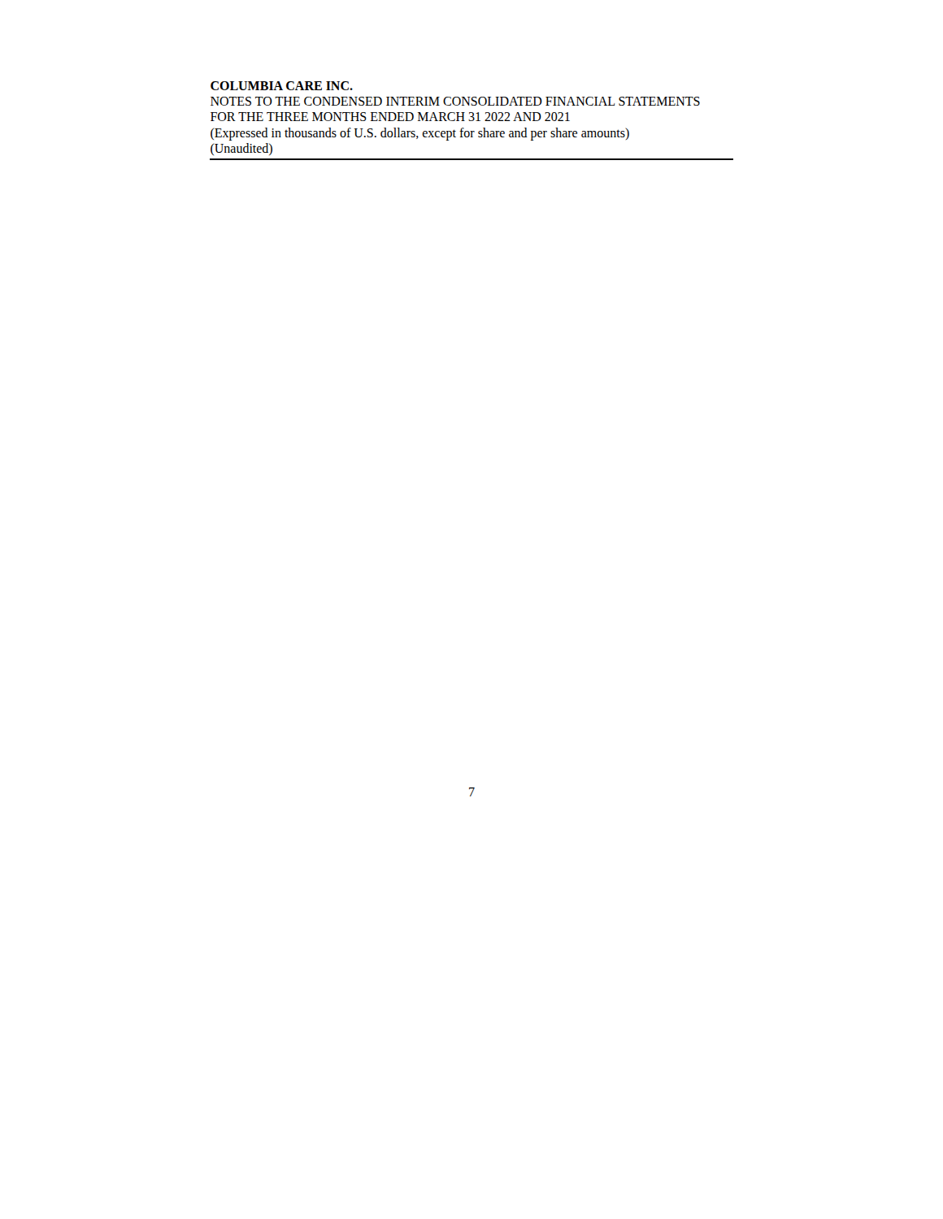COLUMBIA CARE INC.
NOTES TO THE CONDENSED INTERIM CONSOLIDATED FINANCIAL STATEMENTS
FOR THE THREE MONTHS ENDED MARCH 31 2022 AND 2021
(Expressed in thousands of U.S. dollars, except for share and per share amounts)
(Unaudited)
7